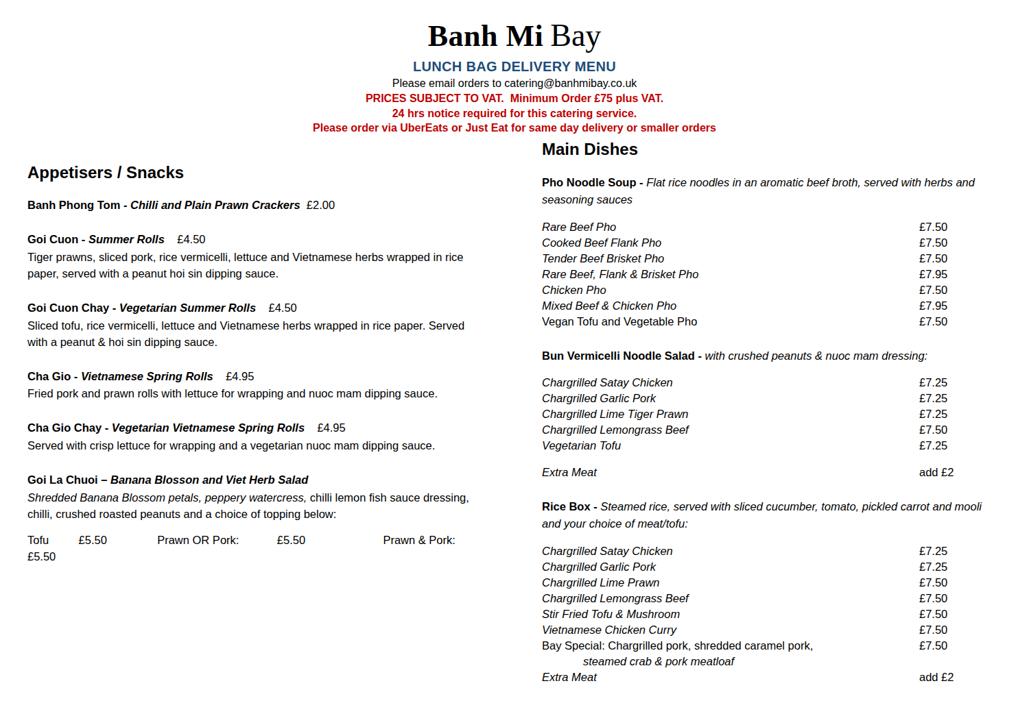Banh Mi Bay
LUNCH BAG DELIVERY MENU
Please email orders to catering@banhmibay.co.uk
PRICES SUBJECT TO VAT. Minimum Order £75 plus VAT.
24 hrs notice required for this catering service.
Please order via UberEats or Just Eat for same day delivery or smaller orders
Appetisers / Snacks
Banh Phong Tom - Chilli and Plain Prawn Crackers £2.00
Goi Cuon - Summer Rolls £4.50
Tiger prawns, sliced pork, rice vermicelli, lettuce and Vietnamese herbs wrapped in rice paper, served with a peanut hoi sin dipping sauce.
Goi Cuon Chay - Vegetarian Summer Rolls £4.50
Sliced tofu, rice vermicelli, lettuce and Vietnamese herbs wrapped in rice paper. Served with a peanut & hoi sin dipping sauce.
Cha Gio - Vietnamese Spring Rolls £4.95
Fried pork and prawn rolls with lettuce for wrapping and nuoc mam dipping sauce.
Cha Gio Chay - Vegetarian Vietnamese Spring Rolls £4.95
Served with crisp lettuce for wrapping and a vegetarian nuoc mam dipping sauce.
Goi La Chuoi – Banana Blosson and Viet Herb Salad
Shredded Banana Blossom petals, peppery watercress, chilli lemon fish sauce dressing, chilli, crushed roasted peanuts and a choice of topping below:
Tofu £5.50 Prawn OR Pork: £5.50 Prawn & Pork: £5.50
Main Dishes
Pho Noodle Soup - Flat rice noodles in an aromatic beef broth, served with herbs and seasoning sauces
| Rare Beef Pho | £7.50 |
| Cooked Beef Flank Pho | £7.50 |
| Tender Beef Brisket Pho | £7.50 |
| Rare Beef, Flank & Brisket Pho | £7.95 |
| Chicken Pho | £7.50 |
| Mixed Beef & Chicken Pho | £7.95 |
| Vegan Tofu and Vegetable Pho | £7.50 |
Bun Vermicelli Noodle Salad - with crushed peanuts & nuoc mam dressing:
| Chargrilled Satay Chicken | £7.25 |
| Chargrilled Garlic Pork | £7.25 |
| Chargrilled Lime Tiger Prawn | £7.25 |
| Chargrilled Lemongrass Beef | £7.50 |
| Vegetarian Tofu | £7.25 |
| Extra Meat | add £2 |
Rice Box - Steamed rice, served with sliced cucumber, tomato, pickled carrot and mooli and your choice of meat/tofu:
| Chargrilled Satay Chicken | £7.25 |
| Chargrilled Garlic Pork | £7.25 |
| Chargrilled Lime Prawn | £7.50 |
| Chargrilled Lemongrass Beef | £7.50 |
| Stir Fried Tofu & Mushroom | £7.50 |
| Vietnamese Chicken Curry | £7.50 |
| Bay Special: Chargrilled pork, shredded caramel pork, | £7.50 |
| steamed crab & pork meatloaf | |
| Extra Meat | add £2 |